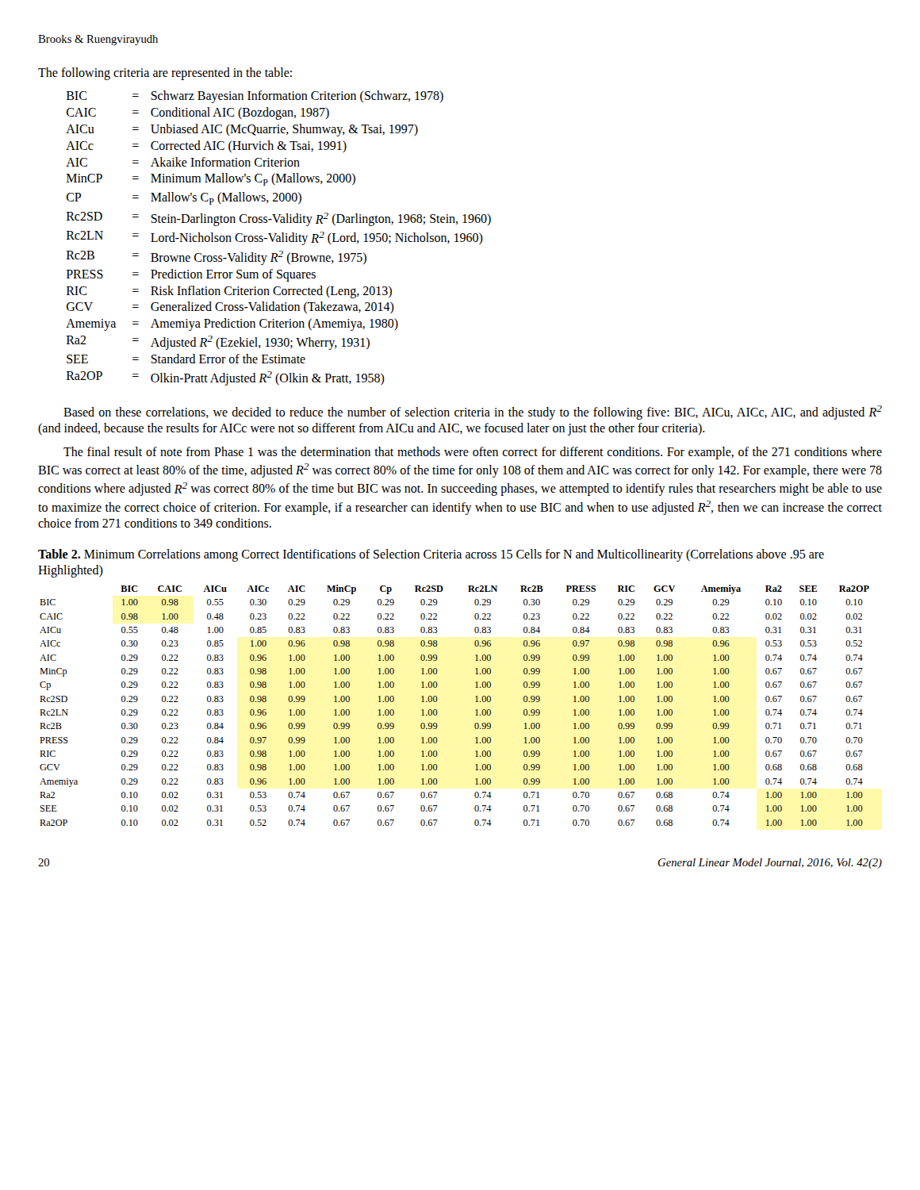Brooks & Ruengvirayudh
The following criteria are represented in the table:
| BIC | = | Schwarz Bayesian Information Criterion (Schwarz, 1978) |
| CAIC | = | Conditional AIC (Bozdogan, 1987) |
| AICu | = | Unbiased AIC (McQuarrie, Shumway, & Tsai, 1997) |
| AICc | = | Corrected AIC (Hurvich & Tsai, 1991) |
| AIC | = | Akaike Information Criterion |
| MinCP | = | Minimum Mallow's C P (Mallows, 2000) |
| CP | = | Mallow's C P (Mallows, 2000) |
| Rc2SD | = | Stein-Darlington Cross-Validity R 2 (Darlington, 1968; Stein, 1960) |
| Rc2LN | = | Lord-Nicholson Cross-Validity R 2 (Lord, 1950; Nicholson, 1960) |
| Rc2B | = | Browne Cross-Validity R 2 (Browne, 1975) |
| PRESS | = | Prediction Error Sum of Squares |
| RIC | = | Risk Inflation Criterion Corrected (Leng, 2013) |
| GCV | = | Generalized Cross-Validation (Takezawa, 2014) |
| Amemiya | = | Amemiya Prediction Criterion (Amemiya, 1980) |
| Ra2 | = | Adjusted R 2 (Ezekiel, 1930; Wherry, 1931) |
| SEE | = | Standard Error of the Estimate |
| Ra2OP | = | Olkin-Pratt Adjusted R 2 (Olkin & Pratt, 1958) |
Based on these correlations, we decided to reduce the number of selection criteria in the study to the following five: BIC, AICu, AICc, AIC, and adjusted R2 (and indeed, because the results for AICc were not so different from AICu and AIC, we focused later on just the other four criteria).
The final result of note from Phase 1 was the determination that methods were often correct for different conditions. For example, of the 271 conditions where BIC was correct at least 80% of the time, adjusted R2 was correct 80% of the time for only 108 of them and AIC was correct for only 142. For example, there were 78 conditions where adjusted R2 was correct 80% of the time but BIC was not. In succeeding phases, we attempted to identify rules that researchers might be able to use to maximize the correct choice of criterion. For example, if a researcher can identify when to use BIC and when to use adjusted R2, then we can increase the correct choice from 271 conditions to 349 conditions.
Table 2. Minimum Correlations among Correct Identifications of Selection Criteria across 15 Cells for N and Multicollinearity (Correlations above .95 are Highlighted)
| | BIC | CAIC | AICu | AICc | AIC | MinCp | Cp | Rc2SD | Rc2LN | Rc2B | PRESS | RIC | GCV | Amemiya | Ra2 | SEE | Ra2OP |
| --- | --- | --- | --- | --- | --- | --- | --- | --- | --- | --- | --- | --- | --- | --- | --- | --- | --- |
| BIC | 1.00 | 0.98 | 0.55 | 0.30 | 0.29 | 0.29 | 0.29 | 0.29 | 0.29 | 0.30 | 0.29 | 0.29 | 0.29 | 0.29 | 0.10 | 0.10 | 0.10 |
| CAIC | 0.98 | 1.00 | 0.48 | 0.23 | 0.22 | 0.22 | 0.22 | 0.22 | 0.22 | 0.23 | 0.22 | 0.22 | 0.22 | 0.22 | 0.02 | 0.02 | 0.02 |
| AICu | 0.55 | 0.48 | 1.00 | 0.85 | 0.83 | 0.83 | 0.83 | 0.83 | 0.83 | 0.84 | 0.84 | 0.83 | 0.83 | 0.83 | 0.31 | 0.31 | 0.31 |
| AICc | 0.30 | 0.23 | 0.85 | 1.00 | 0.96 | 0.98 | 0.98 | 0.98 | 0.96 | 0.96 | 0.97 | 0.98 | 0.98 | 0.96 | 0.53 | 0.53 | 0.52 |
| AIC | 0.29 | 0.22 | 0.83 | 0.96 | 1.00 | 1.00 | 1.00 | 0.99 | 1.00 | 0.99 | 0.99 | 1.00 | 1.00 | 1.00 | 0.74 | 0.74 | 0.74 |
| MinCp | 0.29 | 0.22 | 0.83 | 0.98 | 1.00 | 1.00 | 1.00 | 1.00 | 1.00 | 0.99 | 1.00 | 1.00 | 1.00 | 1.00 | 0.67 | 0.67 | 0.67 |
| Cp | 0.29 | 0.22 | 0.83 | 0.98 | 1.00 | 1.00 | 1.00 | 1.00 | 1.00 | 0.99 | 1.00 | 1.00 | 1.00 | 1.00 | 0.67 | 0.67 | 0.67 |
| Rc2SD | 0.29 | 0.22 | 0.83 | 0.98 | 0.99 | 1.00 | 1.00 | 1.00 | 1.00 | 0.99 | 1.00 | 1.00 | 1.00 | 1.00 | 0.67 | 0.67 | 0.67 |
| Rc2LN | 0.29 | 0.22 | 0.83 | 0.96 | 1.00 | 1.00 | 1.00 | 1.00 | 1.00 | 0.99 | 1.00 | 1.00 | 1.00 | 1.00 | 0.74 | 0.74 | 0.74 |
| Rc2B | 0.30 | 0.23 | 0.84 | 0.96 | 0.99 | 0.99 | 0.99 | 0.99 | 0.99 | 1.00 | 1.00 | 0.99 | 0.99 | 0.99 | 0.71 | 0.71 | 0.71 |
| PRESS | 0.29 | 0.22 | 0.84 | 0.97 | 0.99 | 1.00 | 1.00 | 1.00 | 1.00 | 1.00 | 1.00 | 1.00 | 1.00 | 1.00 | 0.70 | 0.70 | 0.70 |
| RIC | 0.29 | 0.22 | 0.83 | 0.98 | 1.00 | 1.00 | 1.00 | 1.00 | 1.00 | 0.99 | 1.00 | 1.00 | 1.00 | 1.00 | 0.67 | 0.67 | 0.67 |
| GCV | 0.29 | 0.22 | 0.83 | 0.98 | 1.00 | 1.00 | 1.00 | 1.00 | 1.00 | 0.99 | 1.00 | 1.00 | 1.00 | 1.00 | 0.68 | 0.68 | 0.68 |
| Amemiya | 0.29 | 0.22 | 0.83 | 0.96 | 1.00 | 1.00 | 1.00 | 1.00 | 1.00 | 0.99 | 1.00 | 1.00 | 1.00 | 1.00 | 0.74 | 0.74 | 0.74 |
| Ra2 | 0.10 | 0.02 | 0.31 | 0.53 | 0.74 | 0.67 | 0.67 | 0.67 | 0.74 | 0.71 | 0.70 | 0.67 | 0.68 | 0.74 | 1.00 | 1.00 | 1.00 |
| SEE | 0.10 | 0.02 | 0.31 | 0.53 | 0.74 | 0.67 | 0.67 | 0.67 | 0.74 | 0.71 | 0.70 | 0.67 | 0.68 | 0.74 | 1.00 | 1.00 | 1.00 |
| Ra2OP | 0.10 | 0.02 | 0.31 | 0.52 | 0.74 | 0.67 | 0.67 | 0.67 | 0.74 | 0.71 | 0.70 | 0.67 | 0.68 | 0.74 | 1.00 | 1.00 | 1.00 |
20 General Linear Model Journal, 2016, Vol. 42(2)